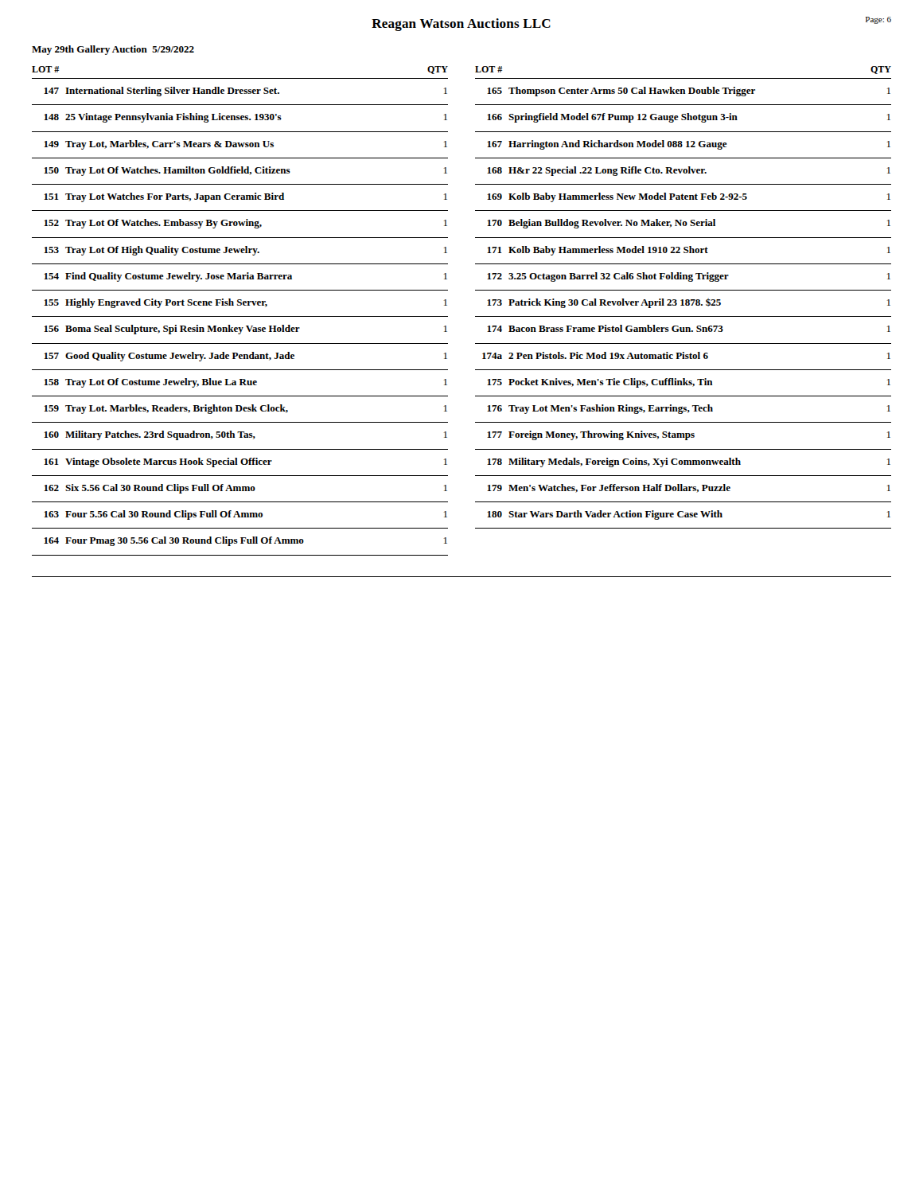Page: 6
Reagan Watson Auctions LLC
May 29th Gallery Auction 5/29/2022
| LOT # | QTY |
| --- | --- |
| 147 | International Sterling Silver Handle Dresser Set. | 1 |
| 148 | 25 Vintage Pennsylvania Fishing Licenses. 1930's | 1 |
| 149 | Tray Lot, Marbles, Carr's Mears & Dawson Us | 1 |
| 150 | Tray Lot Of Watches. Hamilton Goldfield, Citizens | 1 |
| 151 | Tray Lot Watches For Parts, Japan Ceramic Bird | 1 |
| 152 | Tray Lot Of Watches. Embassy By Growing, | 1 |
| 153 | Tray Lot Of High Quality Costume Jewelry. | 1 |
| 154 | Find Quality Costume Jewelry. Jose Maria Barrera | 1 |
| 155 | Highly Engraved City Port Scene Fish Server, | 1 |
| 156 | Boma Seal Sculpture, Spi Resin Monkey Vase Holder | 1 |
| 157 | Good Quality Costume Jewelry. Jade Pendant, Jade | 1 |
| 158 | Tray Lot Of Costume Jewelry, Blue La Rue | 1 |
| 159 | Tray Lot. Marbles, Readers, Brighton Desk Clock, | 1 |
| 160 | Military Patches. 23rd Squadron, 50th Tas, | 1 |
| 161 | Vintage Obsolete Marcus Hook Special Officer | 1 |
| 162 | Six 5.56 Cal 30 Round Clips Full Of Ammo | 1 |
| 163 | Four 5.56 Cal 30 Round Clips Full Of Ammo | 1 |
| 164 | Four Pmag 30 5.56 Cal 30 Round Clips Full Of Ammo | 1 |
| LOT # | QTY |
| --- | --- |
| 165 | Thompson Center Arms 50 Cal Hawken Double Trigger | 1 |
| 166 | Springfield Model 67f Pump 12 Gauge Shotgun 3-in | 1 |
| 167 | Harrington And Richardson Model 088 12 Gauge | 1 |
| 168 | H&r 22 Special .22 Long Rifle Cto. Revolver. | 1 |
| 169 | Kolb Baby Hammerless New Model Patent Feb 2-92-5 | 1 |
| 170 | Belgian Bulldog Revolver. No Maker, No Serial | 1 |
| 171 | Kolb Baby Hammerless Model 1910 22 Short | 1 |
| 172 | 3.25 Octagon Barrel 32 Cal6 Shot Folding Trigger | 1 |
| 173 | Patrick King 30 Cal Revolver April 23 1878. $25 | 1 |
| 174 | Bacon Brass Frame Pistol Gamblers Gun. Sn673 | 1 |
| 174a | 2 Pen Pistols. Pic Mod 19x Automatic Pistol 6 | 1 |
| 175 | Pocket Knives, Men's Tie Clips, Cufflinks, Tin | 1 |
| 176 | Tray Lot Men's Fashion Rings, Earrings, Tech | 1 |
| 177 | Foreign Money, Throwing Knives, Stamps | 1 |
| 178 | Military Medals, Foreign Coins, Xyi Commonwealth | 1 |
| 179 | Men's Watches, For Jefferson Half Dollars, Puzzle | 1 |
| 180 | Star Wars Darth Vader Action Figure Case With | 1 |